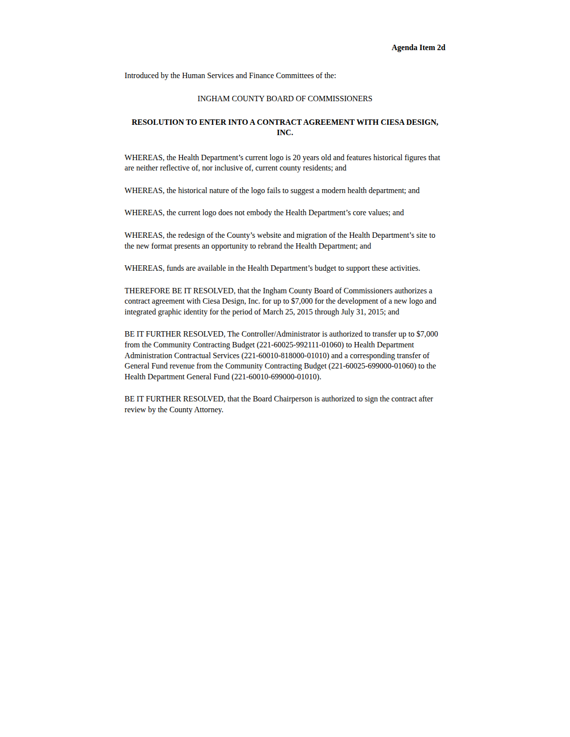Agenda Item 2d
Introduced by the Human Services and Finance Committees of the:
INGHAM COUNTY BOARD OF COMMISSIONERS
RESOLUTION TO ENTER INTO A CONTRACT AGREEMENT WITH CIESA DESIGN, INC.
WHEREAS, the Health Department’s current logo is 20 years old and features historical figures that are neither reflective of, nor inclusive of, current county residents; and
WHEREAS, the historical nature of the logo fails to suggest a modern health department; and
WHEREAS, the current logo does not embody the Health Department’s core values; and
WHEREAS, the redesign of the County’s website and migration of the Health Department’s site to the new format presents an opportunity to rebrand the Health Department; and
WHEREAS, funds are available in the Health Department’s budget to support these activities.
THEREFORE BE IT RESOLVED, that the Ingham County Board of Commissioners authorizes a contract agreement with Ciesa Design, Inc. for up to $7,000 for the development of a new logo and integrated graphic identity for the period of March 25, 2015 through July 31, 2015; and
BE IT FURTHER RESOLVED, The Controller/Administrator is authorized to transfer up to $7,000 from the Community Contracting Budget (221-60025-992111-01060) to Health Department Administration Contractual Services (221-60010-818000-01010) and a corresponding transfer of General Fund revenue from the Community Contracting Budget (221-60025-699000-01060) to the Health Department General Fund (221-60010-699000-01010).
BE IT FURTHER RESOLVED, that the Board Chairperson is authorized to sign the contract after review by the County Attorney.